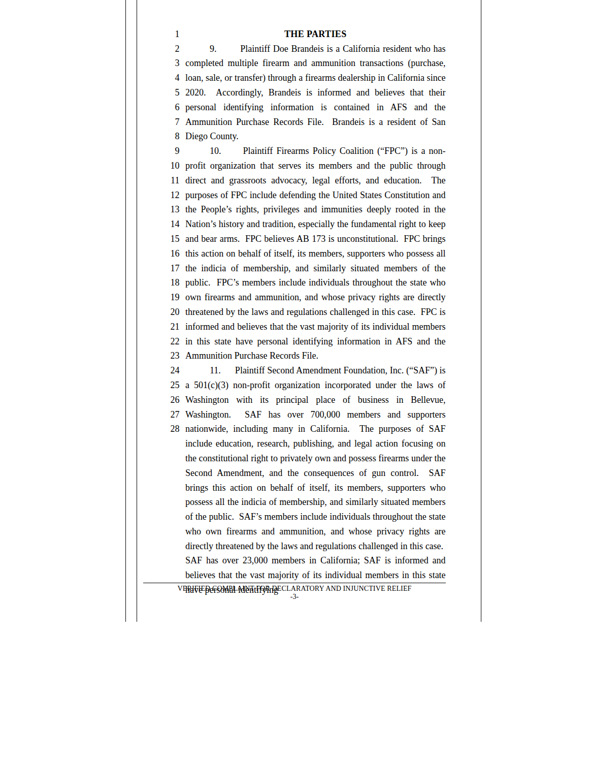1
2
3
4
5
6
7
8
9
10
11
12
13
14
15
16
17
18
19
20
21
22
23
24
25
26
27
28
THE PARTIES
9. Plaintiff Doe Brandeis is a California resident who has completed multiple firearm and ammunition transactions (purchase, loan, sale, or transfer) through a firearms dealership in California since 2020. Accordingly, Brandeis is informed and believes that their personal identifying information is contained in AFS and the Ammunition Purchase Records File. Brandeis is a resident of San Diego County.
10. Plaintiff Firearms Policy Coalition (“FPC”) is a non-profit organization that serves its members and the public through direct and grassroots advocacy, legal efforts, and education. The purposes of FPC include defending the United States Constitution and the People’s rights, privileges and immunities deeply rooted in the Nation’s history and tradition, especially the fundamental right to keep and bear arms. FPC believes AB 173 is unconstitutional. FPC brings this action on behalf of itself, its members, supporters who possess all the indicia of membership, and similarly situated members of the public. FPC’s members include individuals throughout the state who own firearms and ammunition, and whose privacy rights are directly threatened by the laws and regulations challenged in this case. FPC is informed and believes that the vast majority of its individual members in this state have personal identifying information in AFS and the Ammunition Purchase Records File.
11. Plaintiff Second Amendment Foundation, Inc. (“SAF”) is a 501(c)(3) non-profit organization incorporated under the laws of Washington with its principal place of business in Bellevue, Washington. SAF has over 700,000 members and supporters nationwide, including many in California. The purposes of SAF include education, research, publishing, and legal action focusing on the constitutional right to privately own and possess firearms under the Second Amendment, and the consequences of gun control. SAF brings this action on behalf of itself, its members, supporters who possess all the indicia of membership, and similarly situated members of the public. SAF’s members include individuals throughout the state who own firearms and ammunition, and whose privacy rights are directly threatened by the laws and regulations challenged in this case. SAF has over 23,000 members in California; SAF is informed and believes that the vast majority of its individual members in this state have personal identifying
VERIFIED COMPLAINT FOR DECLARATORY AND INJUNCTIVE RELIEF
-3-